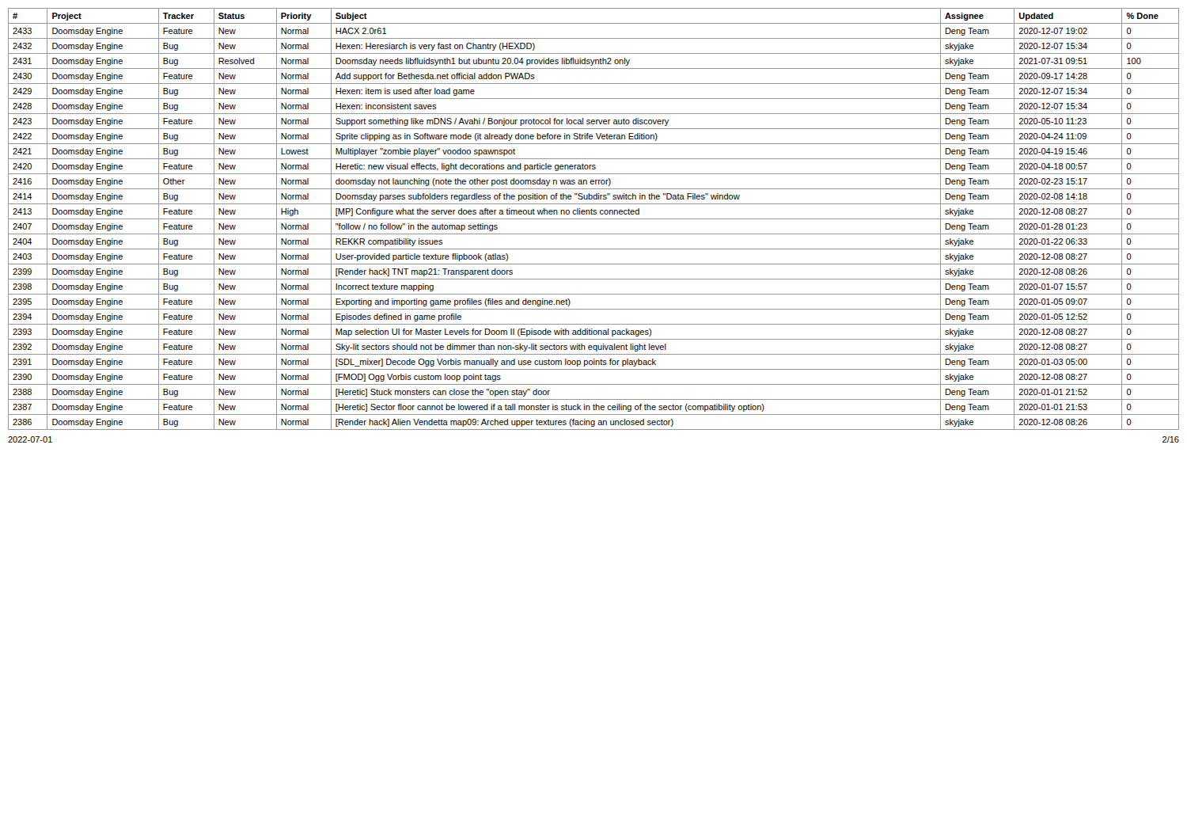| # | Project | Tracker | Status | Priority | Subject | Assignee | Updated | % Done |
| --- | --- | --- | --- | --- | --- | --- | --- | --- |
| 2433 | Doomsday Engine | Feature | New | Normal | HACX 2.0r61 | Deng Team | 2020-12-07 19:02 | 0 |
| 2432 | Doomsday Engine | Bug | New | Normal | Hexen: Heresiarch is very fast on Chantry (HEXDD) | skyjake | 2020-12-07 15:34 | 0 |
| 2431 | Doomsday Engine | Bug | Resolved | Normal | Doomsday needs libfluidsynth1 but ubuntu 20.04 provides libfluidsynth2 only | skyjake | 2021-07-31 09:51 | 100 |
| 2430 | Doomsday Engine | Feature | New | Normal | Add support for Bethesda.net official addon PWADs | Deng Team | 2020-09-17 14:28 | 0 |
| 2429 | Doomsday Engine | Bug | New | Normal | Hexen: item is used after load game | Deng Team | 2020-12-07 15:34 | 0 |
| 2428 | Doomsday Engine | Bug | New | Normal | Hexen: inconsistent saves | Deng Team | 2020-12-07 15:34 | 0 |
| 2423 | Doomsday Engine | Feature | New | Normal | Support something like mDNS / Avahi / Bonjour protocol for local server auto discovery | Deng Team | 2020-05-10 11:23 | 0 |
| 2422 | Doomsday Engine | Bug | New | Normal | Sprite clipping as in Software mode (it already done before in Strife Veteran Edition) | Deng Team | 2020-04-24 11:09 | 0 |
| 2421 | Doomsday Engine | Bug | New | Lowest | Multiplayer "zombie player" voodoo spawnspot | Deng Team | 2020-04-19 15:46 | 0 |
| 2420 | Doomsday Engine | Feature | New | Normal | Heretic: new visual effects, light decorations and particle generators | Deng Team | 2020-04-18 00:57 | 0 |
| 2416 | Doomsday Engine | Other | New | Normal | doomsday not launching (note the other post doomsday n was an error) | Deng Team | 2020-02-23 15:17 | 0 |
| 2414 | Doomsday Engine | Bug | New | Normal | Doomsday parses subfolders regardless of the position of the "Subdirs" switch in the "Data Files" window | Deng Team | 2020-02-08 14:18 | 0 |
| 2413 | Doomsday Engine | Feature | New | High | [MP] Configure what the server does after a timeout when no clients connected | skyjake | 2020-12-08 08:27 | 0 |
| 2407 | Doomsday Engine | Feature | New | Normal | "follow / no follow" in the automap settings | Deng Team | 2020-01-28 01:23 | 0 |
| 2404 | Doomsday Engine | Bug | New | Normal | REKKR compatibility issues | skyjake | 2020-01-22 06:33 | 0 |
| 2403 | Doomsday Engine | Feature | New | Normal | User-provided particle texture flipbook (atlas) | skyjake | 2020-12-08 08:27 | 0 |
| 2399 | Doomsday Engine | Bug | New | Normal | [Render hack] TNT map21: Transparent doors | skyjake | 2020-12-08 08:26 | 0 |
| 2398 | Doomsday Engine | Bug | New | Normal | Incorrect texture mapping | Deng Team | 2020-01-07 15:57 | 0 |
| 2395 | Doomsday Engine | Feature | New | Normal | Exporting and importing game profiles (files and dengine.net) | Deng Team | 2020-01-05 09:07 | 0 |
| 2394 | Doomsday Engine | Feature | New | Normal | Episodes defined in game profile | Deng Team | 2020-01-05 12:52 | 0 |
| 2393 | Doomsday Engine | Feature | New | Normal | Map selection UI for Master Levels for Doom II (Episode with additional packages) | skyjake | 2020-12-08 08:27 | 0 |
| 2392 | Doomsday Engine | Feature | New | Normal | Sky-lit sectors should not be dimmer than non-sky-lit sectors with equivalent light level | skyjake | 2020-12-08 08:27 | 0 |
| 2391 | Doomsday Engine | Feature | New | Normal | [SDL_mixer] Decode Ogg Vorbis manually and use custom loop points for playback | Deng Team | 2020-01-03 05:00 | 0 |
| 2390 | Doomsday Engine | Feature | New | Normal | [FMOD] Ogg Vorbis custom loop point tags | skyjake | 2020-12-08 08:27 | 0 |
| 2388 | Doomsday Engine | Bug | New | Normal | [Heretic] Stuck monsters can close the "open stay" door | Deng Team | 2020-01-01 21:52 | 0 |
| 2387 | Doomsday Engine | Feature | New | Normal | [Heretic] Sector floor cannot be lowered if a tall monster is stuck in the ceiling of the sector (compatibility option) | Deng Team | 2020-01-01 21:53 | 0 |
| 2386 | Doomsday Engine | Bug | New | Normal | [Render hack] Alien Vendetta map09: Arched upper textures (facing an unclosed sector) | skyjake | 2020-12-08 08:26 | 0 |
2022-07-01 2/16